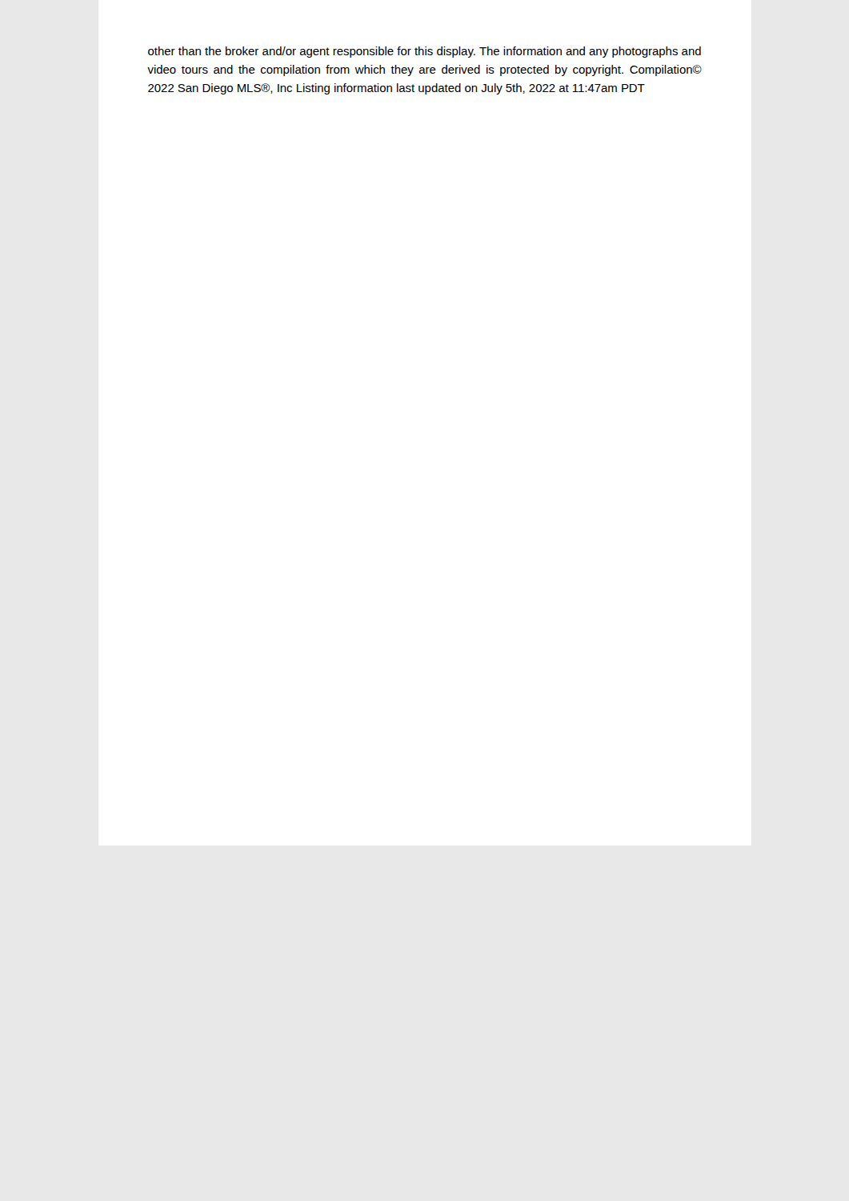other than the broker and/or agent responsible for this display. The information and any photographs and video tours and the compilation from which they are derived is protected by copyright. Compilation© 2022 San Diego MLS®, Inc Listing information last updated on July 5th, 2022 at 11:47am PDT